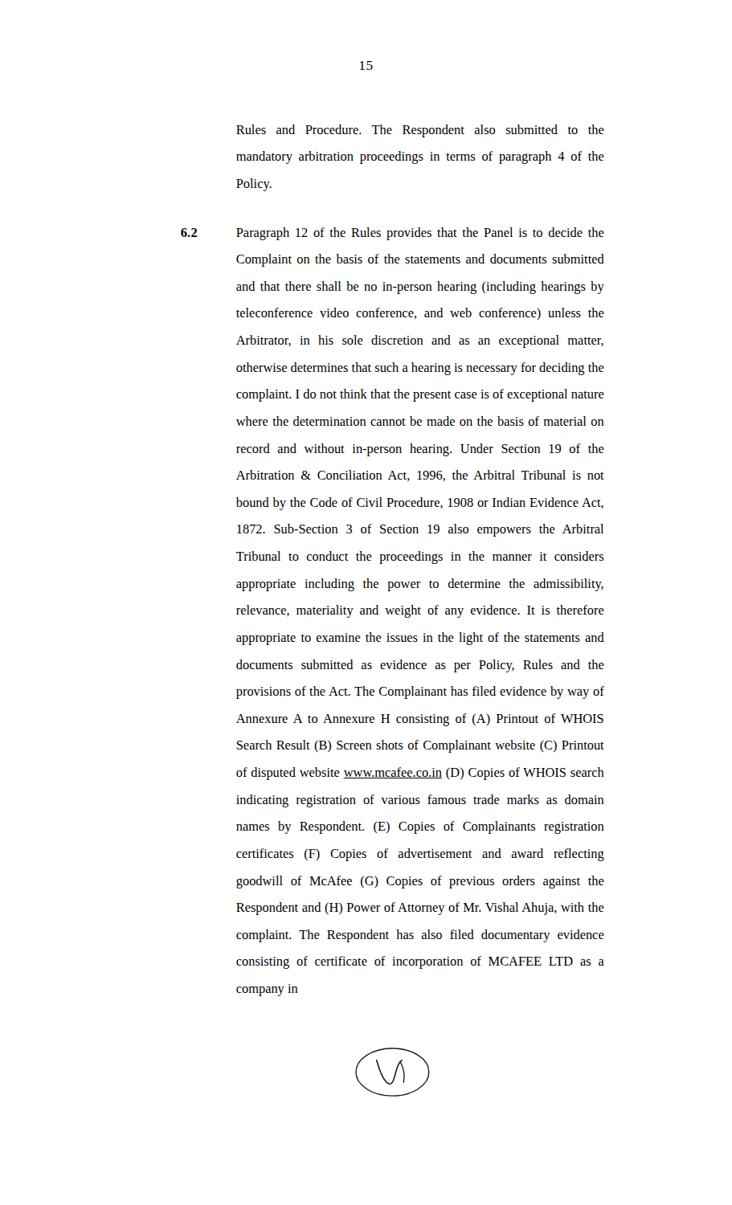15
Rules and Procedure. The Respondent also submitted to the mandatory arbitration proceedings in terms of paragraph 4 of the Policy.
6.2
Paragraph 12 of the Rules provides that the Panel is to decide the Complaint on the basis of the statements and documents submitted and that there shall be no in-person hearing (including hearings by teleconference video conference, and web conference) unless the Arbitrator, in his sole discretion and as an exceptional matter, otherwise determines that such a hearing is necessary for deciding the complaint. I do not think that the present case is of exceptional nature where the determination cannot be made on the basis of material on record and without in-person hearing. Under Section 19 of the Arbitration & Conciliation Act, 1996, the Arbitral Tribunal is not bound by the Code of Civil Procedure, 1908 or Indian Evidence Act, 1872. Sub-Section 3 of Section 19 also empowers the Arbitral Tribunal to conduct the proceedings in the manner it considers appropriate including the power to determine the admissibility, relevance, materiality and weight of any evidence. It is therefore appropriate to examine the issues in the light of the statements and documents submitted as evidence as per Policy, Rules and the provisions of the Act. The Complainant has filed evidence by way of Annexure A to Annexure H consisting of (A) Printout of WHOIS Search Result (B) Screen shots of Complainant website (C) Printout of disputed website www.mcafee.co.in (D) Copies of WHOIS search indicating registration of various famous trade marks as domain names by Respondent. (E) Copies of Complainants registration certificates (F) Copies of advertisement and award reflecting goodwill of McAfee (G) Copies of previous orders against the Respondent and (H) Power of Attorney of Mr. Vishal Ahuja, with the complaint. The Respondent has also filed documentary evidence consisting of certificate of incorporation of MCAFEE LTD as a company in